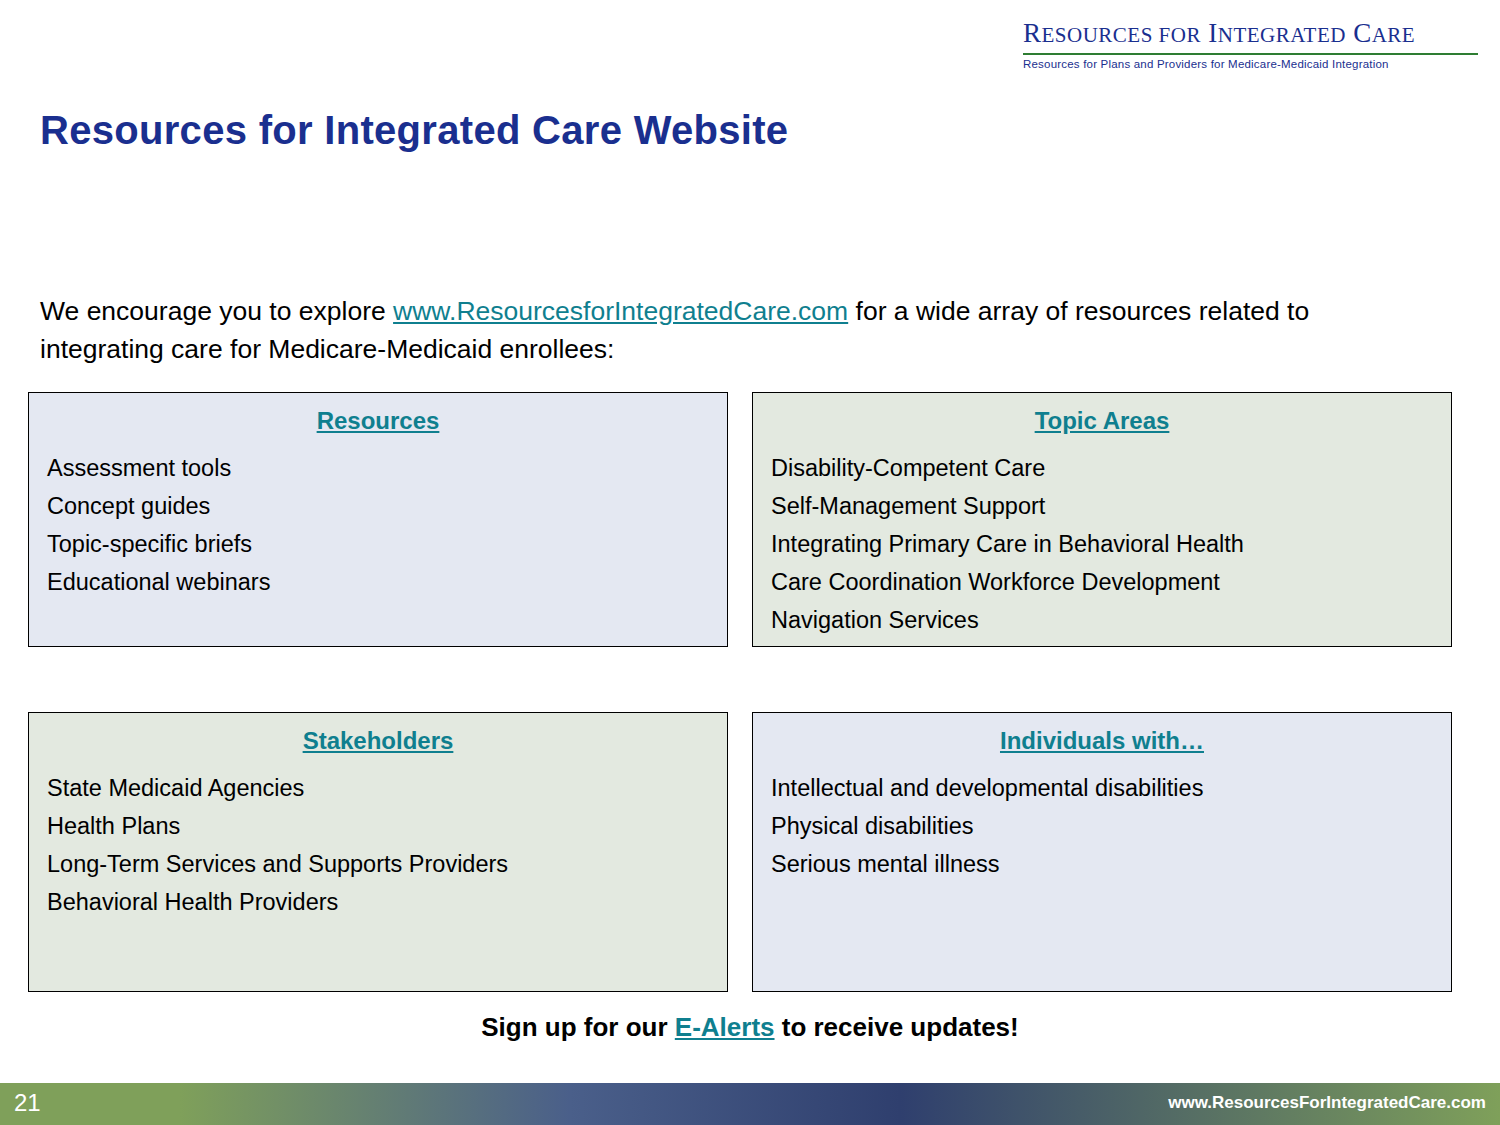RESOURCES FOR INTEGRATED CARE
Resources for Plans and Providers for Medicare-Medicaid Integration
Resources for Integrated Care Website
We encourage you to explore www.ResourcesforIntegratedCare.com for a wide array of resources related to integrating care for Medicare-Medicaid enrollees:
Resources
Assessment tools
Concept guides
Topic-specific briefs
Educational webinars
Topic Areas
Disability-Competent Care
Self-Management Support
Integrating Primary Care in Behavioral Health
Care Coordination Workforce Development
Navigation Services
Stakeholders
State Medicaid Agencies
Health Plans
Long-Term Services and Supports Providers
Behavioral Health Providers
Individuals with…
Intellectual and developmental disabilities
Physical disabilities
Serious mental illness
Sign up for our E-Alerts to receive updates!
21 www.ResourcesForIntegratedCare.com